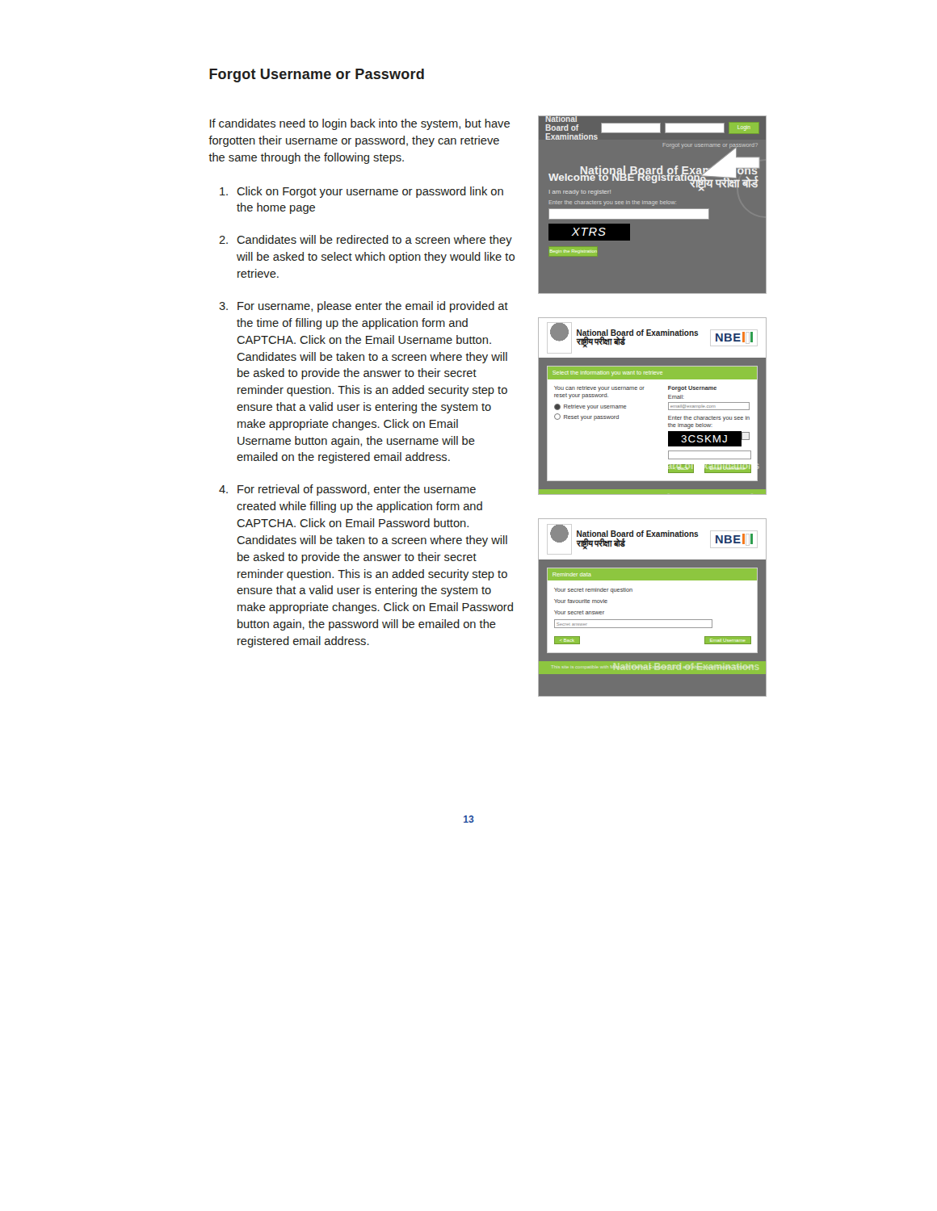Forgot Username or Password
If candidates need to login back into the system, but have forgotten their username or password, they can retrieve the same through the following steps.
Click on Forgot your username or password link on the home page
Candidates will be redirected to a screen where they will be asked to select which option they would like to retrieve.
For username, please enter the email id provided at the time of filling up the application form and CAPTCHA. Click on the Email Username button. Candidates will be taken to a screen where they will be asked to provide the answer to their secret reminder question. This is an added security step to ensure that a valid user is entering the system to make appropriate changes. Click on Email Username button again, the username will be emailed on the registered email address.
For retrieval of password, enter the username created while filling up the application form and CAPTCHA. Click on Email Password button. Candidates will be taken to a screen where they will be asked to provide the answer to their secret reminder question. This is an added security step to ensure that a valid user is entering the system to make appropriate changes. Click on Email Password button again, the password will be emailed on the registered email address.
National Board of Examinations
Login
Forgot your username or password?
Welcome to NBE Registration
I am ready to register!
Enter the characters you see in the image below:
XTRS
Begin the Registration
National Board of Examinations
राष्ट्रीय परीक्षा बोर्ड
National Board of Examinations
राष्ट्रीय परीक्षा बोर्ड
NBE
Select the information you want to retrieve
You can retrieve your username or reset your password.
Retrieve your username
Reset your password
Forgot Username
Email:
email@example.com
Enter the characters you see in the image below:
3CSKMJ
< Back
Email Username
This site is compatible with Microsoft Internet Explorer® 10.0 and above and Google Chrome®
National Board of Examinations
National Board of Examinations
राष्ट्रीय परीक्षा बोर्ड
NBE
Reminder data
Your secret reminder question
Your favourite movie
Your secret answer
Secret answer
< Back
Email Username
This site is compatible with Microsoft Internet Explorer® 10.0 and above and Google Chrome®
National Board of Examinations
13